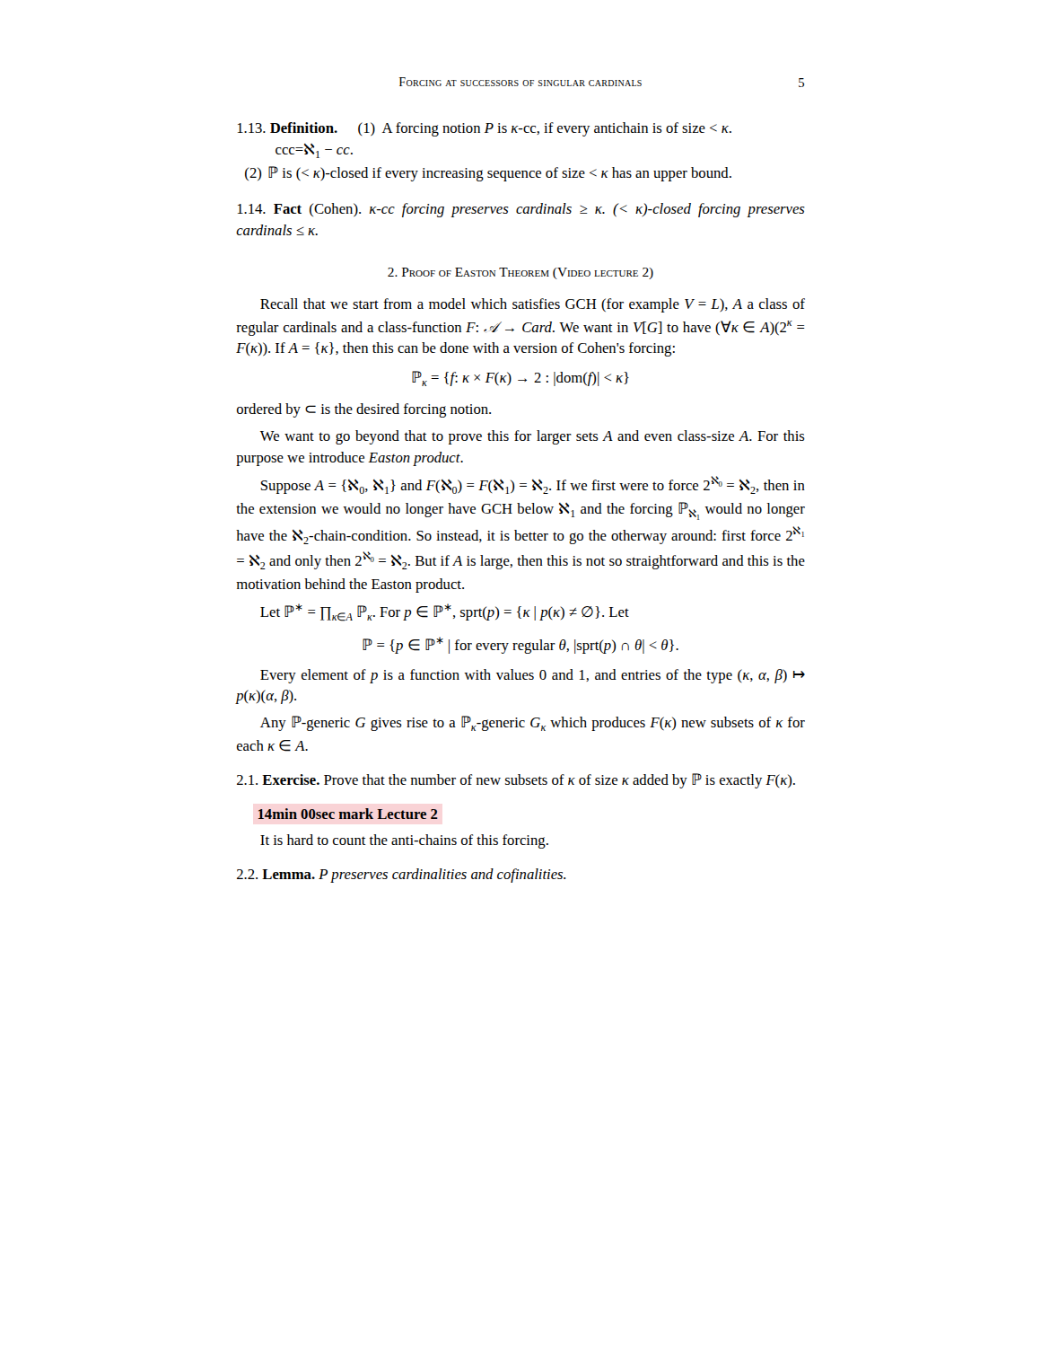Forcing at successors of singular cardinals 5
1.13. Definition. (1) A forcing notion P is κ-cc, if every antichain is of size < κ.
ccc=ℵ1 − cc.
(2) ℙ is (< κ)-closed if every increasing sequence of size < κ has an upper bound.
1.14. Fact (Cohen). κ-cc forcing preserves cardinals ≥ κ. (< κ)-closed forcing preserves cardinals ≤ κ.
2. Proof of Easton Theorem (Video lecture 2)
Recall that we start from a model which satisfies GCH (for example V = L), A a class of regular cardinals and a class-function F: 𝒜 → Card. We want in V[G] to have (∀κ ∈ A)(2κ = F(κ)). If A = {κ}, then this can be done with a version of Cohen's forcing:
ℙκ = {f: κ × F(κ) → 2 : |dom(f)| < κ}
ordered by ⊂ is the desired forcing notion.
We want to go beyond that to prove this for larger sets A and even class-size A. For this purpose we introduce Easton product.
Suppose A = {ℵ0, ℵ1} and F(ℵ0) = F(ℵ1) = ℵ2. If we first were to force 2ℵ0 = ℵ2, then in the extension we would no longer have GCH below ℵ1 and the forcing ℙℵ1 would no longer have the ℵ2-chain-condition. So instead, it is better to go the otherway around: first force 2ℵ1 = ℵ2 and only then 2ℵ0 = ℵ2. But if A is large, then this is not so straightforward and this is the motivation behind the Easton product.
Let ℙ∗ = ∏κ∈A ℙκ. For p ∈ ℙ∗, sprt(p) = {κ | p(κ) ≠ ∅}. Let
ℙ = {p ∈ ℙ∗ | for every regular θ, |sprt(p) ∩ θ| < θ}.
Every element of p is a function with values 0 and 1, and entries of the type (κ, α, β) ↦ p(κ)(α, β).
Any ℙ-generic G gives rise to a ℙκ-generic Gκ which produces F(κ) new subsets of κ for each κ ∈ A.
2.1. Exercise. Prove that the number of new subsets of κ of size κ added by ℙ is exactly F(κ).
14min 00sec mark Lecture 2
It is hard to count the anti-chains of this forcing.
2.2. Lemma. P preserves cardinalities and cofinalities.